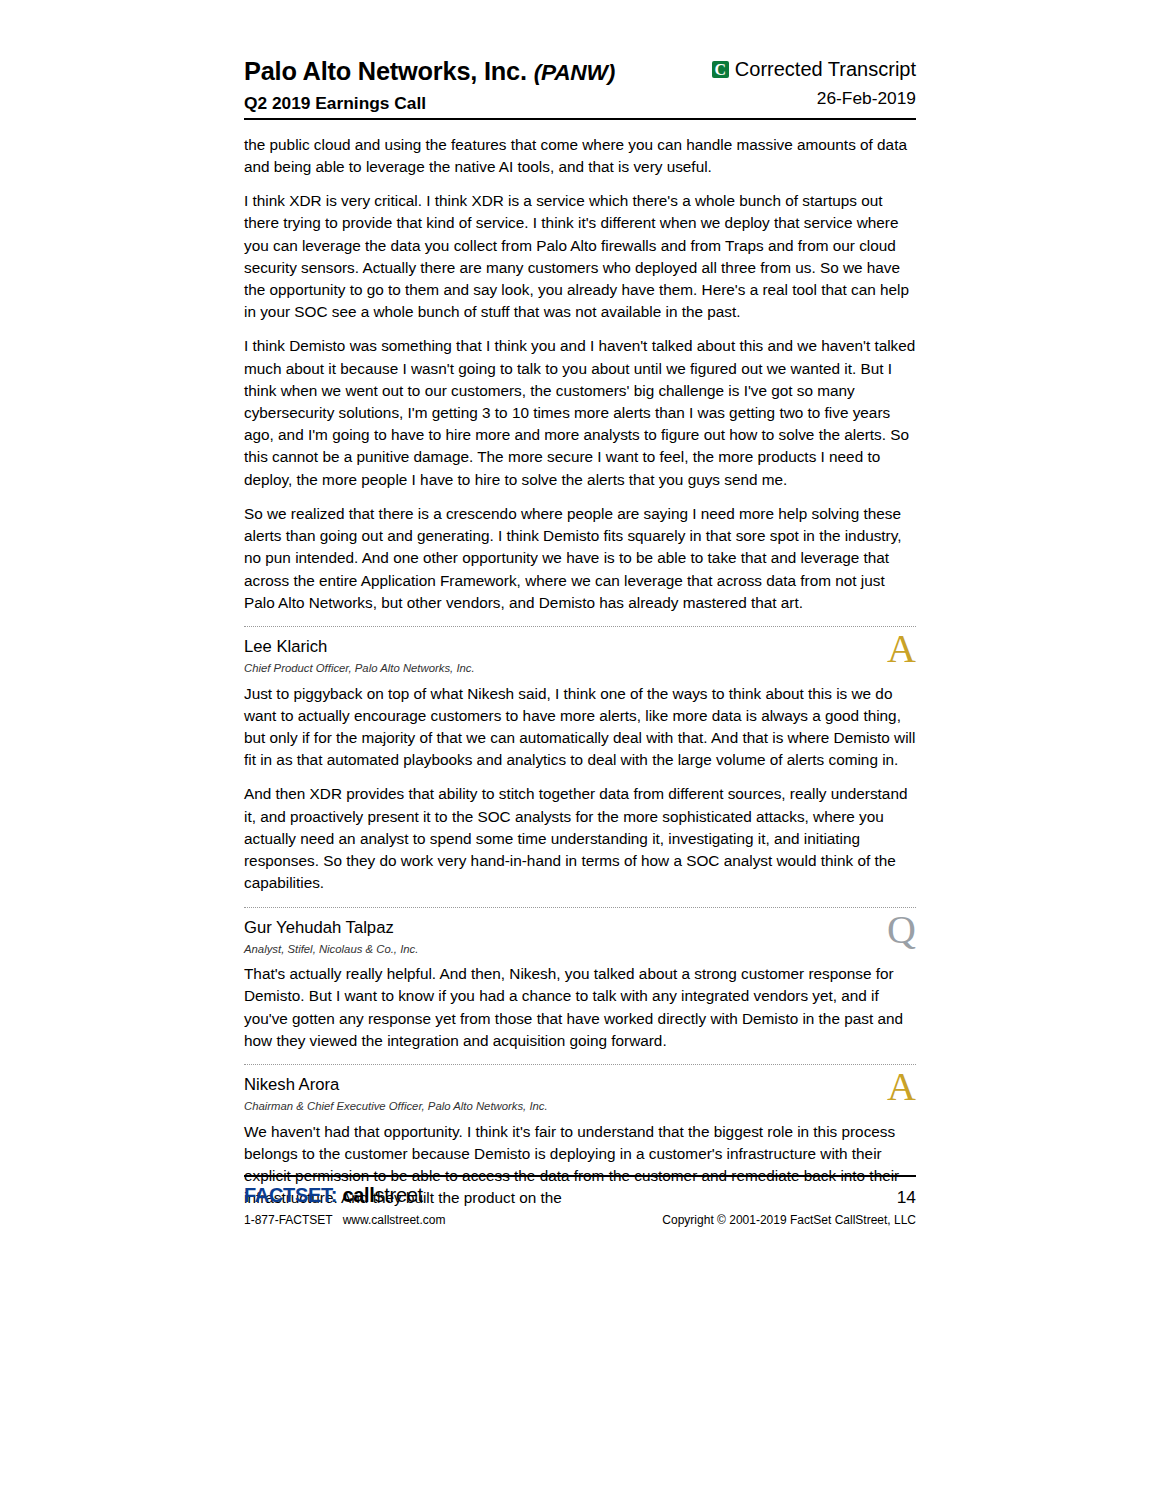Palo Alto Networks, Inc. (PANW)
Q2 2019 Earnings Call
CCorrected Transcript
26-Feb-2019
the public cloud and using the features that come where you can handle massive amounts of data and being able to leverage the native AI tools, and that is very useful.
I think XDR is very critical. I think XDR is a service which there's a whole bunch of startups out there trying to provide that kind of service. I think it's different when we deploy that service where you can leverage the data you collect from Palo Alto firewalls and from Traps and from our cloud security sensors. Actually there are many customers who deployed all three from us. So we have the opportunity to go to them and say look, you already have them. Here's a real tool that can help in your SOC see a whole bunch of stuff that was not available in the past.
I think Demisto was something that I think you and I haven't talked about this and we haven't talked much about it because I wasn't going to talk to you about until we figured out we wanted it. But I think when we went out to our customers, the customers' big challenge is I've got so many cybersecurity solutions, I'm getting 3 to 10 times more alerts than I was getting two to five years ago, and I'm going to have to hire more and more analysts to figure out how to solve the alerts. So this cannot be a punitive damage. The more secure I want to feel, the more products I need to deploy, the more people I have to hire to solve the alerts that you guys send me.
So we realized that there is a crescendo where people are saying I need more help solving these alerts than going out and generating. I think Demisto fits squarely in that sore spot in the industry, no pun intended. And one other opportunity we have is to be able to take that and leverage that across the entire Application Framework, where we can leverage that across data from not just Palo Alto Networks, but other vendors, and Demisto has already mastered that art.
A
Lee Klarich
Chief Product Officer, Palo Alto Networks, Inc.
Just to piggyback on top of what Nikesh said, I think one of the ways to think about this is we do want to actually encourage customers to have more alerts, like more data is always a good thing, but only if for the majority of that we can automatically deal with that. And that is where Demisto will fit in as that automated playbooks and analytics to deal with the large volume of alerts coming in.
And then XDR provides that ability to stitch together data from different sources, really understand it, and proactively present it to the SOC analysts for the more sophisticated attacks, where you actually need an analyst to spend some time understanding it, investigating it, and initiating responses. So they do work very hand-in-hand in terms of how a SOC analyst would think of the capabilities.
Q
Gur Yehudah Talpaz
Analyst, Stifel, Nicolaus & Co., Inc.
That's actually really helpful. And then, Nikesh, you talked about a strong customer response for Demisto. But I want to know if you had a chance to talk with any integrated vendors yet, and if you've gotten any response yet from those that have worked directly with Demisto in the past and how they viewed the integration and acquisition going forward.
A
Nikesh Arora
Chairman & Chief Executive Officer, Palo Alto Networks, Inc.
We haven't had that opportunity. I think it's fair to understand that the biggest role in this process belongs to the customer because Demisto is deploying in a customer's infrastructure with their explicit permission to be able to access the data from the customer and remediate back into their infrastructure. And they built the product on the
FACTSET: call street
1-877-FACTSET www.callstreet.com
14
Copyright © 2001-2019 FactSet CallStreet, LLC